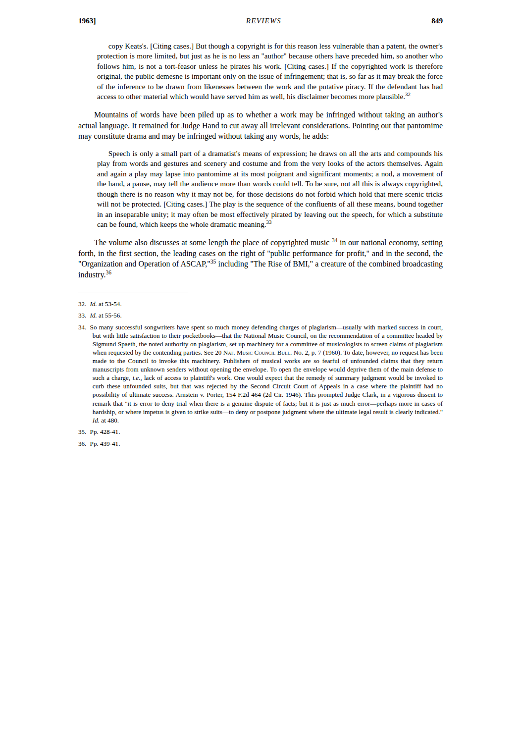1963] Reviews 849
copy Keats's. [Citing cases.] But though a copyright is for this reason less vulnerable than a patent, the owner's protection is more limited, but just as he is no less an "author" because others have preceded him, so another who follows him, is not a tort-feasor unless he pirates his work. [Citing cases.] If the copyrighted work is therefore original, the public demesne is important only on the issue of infringement; that is, so far as it may break the force of the inference to be drawn from likenesses between the work and the putative piracy. If the defendant has had access to other material which would have served him as well, his disclaimer becomes more plausible.32
Mountains of words have been piled up as to whether a work may be infringed without taking an author's actual language. It remained for Judge Hand to cut away all irrelevant considerations. Pointing out that pantomime may constitute drama and may be infringed without taking any words, he adds:
Speech is only a small part of a dramatist's means of expression; he draws on all the arts and compounds his play from words and gestures and scenery and costume and from the very looks of the actors themselves. Again and again a play may lapse into pantomime at its most poignant and significant moments; a nod, a movement of the hand, a pause, may tell the audience more than words could tell. To be sure, not all this is always copyrighted, though there is no reason why it may not be, for those decisions do not forbid which hold that mere scenic tricks will not be protected. [Citing cases.] The play is the sequence of the confluents of all these means, bound together in an inseparable unity; it may often be most effectively pirated by leaving out the speech, for which a substitute can be found, which keeps the whole dramatic meaning.33
The volume also discusses at some length the place of copyrighted music 34 in our national economy, setting forth, in the first section, the leading cases on the right of "public performance for profit," and in the second, the "Organization and Operation of ASCAP,"35 including "The Rise of BMI," a creature of the combined broadcasting industry.36
32. Id. at 53-54.
33. Id. at 55-56.
34. So many successful songwriters have spent so much money defending charges of plagiarism—usually with marked success in court, but with little satisfaction to their pocketbooks—that the National Music Council, on the recommendation of a committee headed by Sigmund Spaeth, the noted authority on plagiarism, set up machinery for a committee of musicologists to screen claims of plagiarism when requested by the contending parties. See 20 Nat. Music Council Bull. No. 2, p. 7 (1960). To date, however, no request has been made to the Council to invoke this machinery. Publishers of musical works are so fearful of unfounded claims that they return manuscripts from unknown senders without opening the envelope. To open the envelope would deprive them of the main defense to such a charge, i.e., lack of access to plaintiff's work. One would expect that the remedy of summary judgment would be invoked to curb these unfounded suits, but that was rejected by the Second Circuit Court of Appeals in a case where the plaintiff had no possibility of ultimate success. Arnstein v. Porter, 154 F.2d 464 (2d Cir. 1946). This prompted Judge Clark, in a vigorous dissent to remark that "it is error to deny trial when there is a genuine dispute of facts; but it is just as much error—perhaps more in cases of hardship, or where impetus is given to strike suits—to deny or postpone judgment where the ultimate legal result is clearly indicated." Id. at 480.
35. Pp. 428-41.
36. Pp. 439-41.